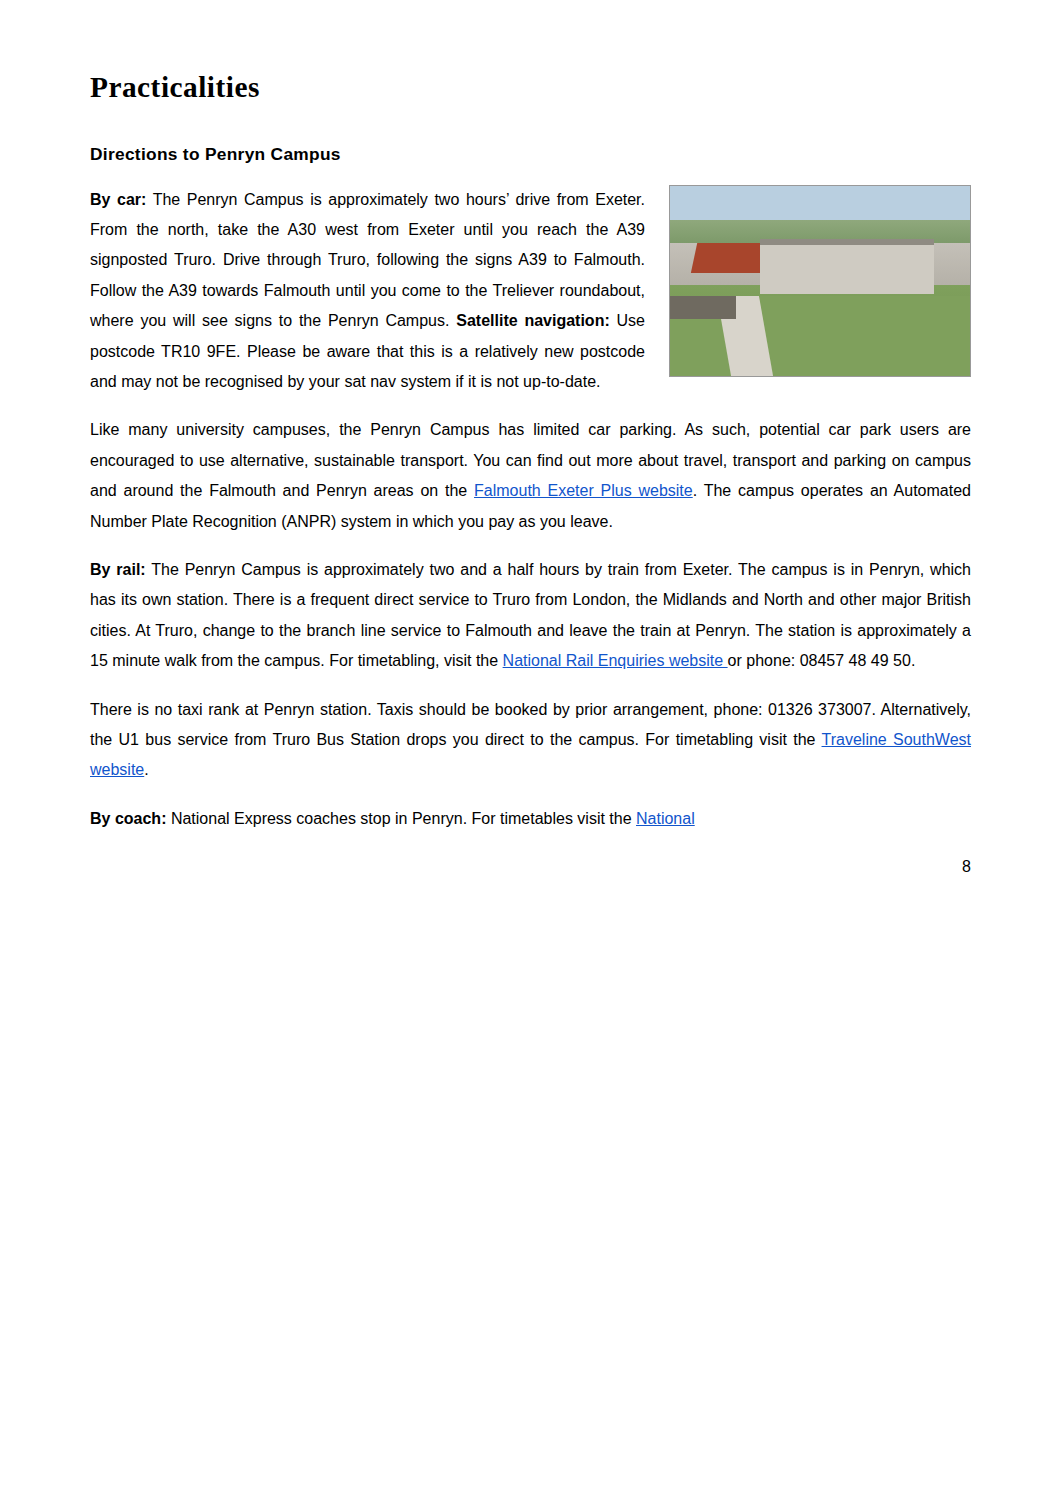Practicalities
Directions to Penryn Campus
By car: The Penryn Campus is approximately two hours’ drive from Exeter. From the north, take the A30 west from Exeter until you reach the A39 signposted Truro. Drive through Truro, following the signs A39 to Falmouth. Follow the A39 towards Falmouth until you come to the Treliever roundabout, where you will see signs to the Penryn Campus. Satellite navigation: Use postcode TR10 9FE. Please be aware that this is a relatively new postcode and may not be recognised by your sat nav system if it is not up-to-date.
Like many university campuses, the Penryn Campus has limited car parking. As such, potential car park users are encouraged to use alternative, sustainable transport. You can find out more about travel, transport and parking on campus and around the Falmouth and Penryn areas on the Falmouth Exeter Plus website. The campus operates an Automated Number Plate Recognition (ANPR) system in which you pay as you leave.
By rail: The Penryn Campus is approximately two and a half hours by train from Exeter. The campus is in Penryn, which has its own station. There is a frequent direct service to Truro from London, the Midlands and North and other major British cities. At Truro, change to the branch line service to Falmouth and leave the train at Penryn. The station is approximately a 15 minute walk from the campus. For timetabling, visit the National Rail Enquiries website or phone: 08457 48 49 50.
There is no taxi rank at Penryn station. Taxis should be booked by prior arrangement, phone: 01326 373007. Alternatively, the U1 bus service from Truro Bus Station drops you direct to the campus. For timetabling visit the Traveline SouthWest website.
By coach: National Express coaches stop in Penryn. For timetables visit the National
8